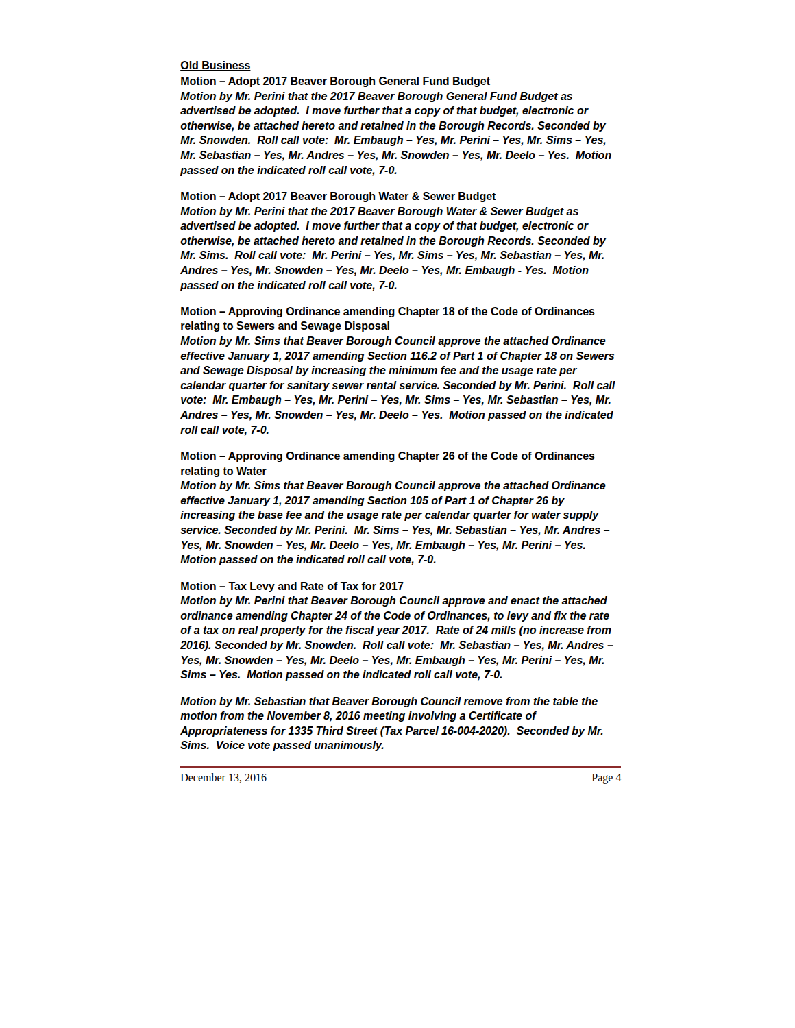Old Business
Motion – Adopt 2017 Beaver Borough General Fund Budget
Motion by Mr. Perini that the 2017 Beaver Borough General Fund Budget as advertised be adopted. I move further that a copy of that budget, electronic or otherwise, be attached hereto and retained in the Borough Records. Seconded by Mr. Snowden. Roll call vote: Mr. Embaugh – Yes, Mr. Perini – Yes, Mr. Sims – Yes, Mr. Sebastian – Yes, Mr. Andres – Yes, Mr. Snowden – Yes, Mr. Deelo – Yes. Motion passed on the indicated roll call vote, 7-0.
Motion – Adopt 2017 Beaver Borough Water & Sewer Budget
Motion by Mr. Perini that the 2017 Beaver Borough Water & Sewer Budget as advertised be adopted. I move further that a copy of that budget, electronic or otherwise, be attached hereto and retained in the Borough Records. Seconded by Mr. Sims. Roll call vote: Mr. Perini – Yes, Mr. Sims – Yes, Mr. Sebastian – Yes, Mr. Andres – Yes, Mr. Snowden – Yes, Mr. Deelo – Yes, Mr. Embaugh - Yes. Motion passed on the indicated roll call vote, 7-0.
Motion – Approving Ordinance amending Chapter 18 of the Code of Ordinances relating to Sewers and Sewage Disposal
Motion by Mr. Sims that Beaver Borough Council approve the attached Ordinance effective January 1, 2017 amending Section 116.2 of Part 1 of Chapter 18 on Sewers and Sewage Disposal by increasing the minimum fee and the usage rate per calendar quarter for sanitary sewer rental service. Seconded by Mr. Perini. Roll call vote: Mr. Embaugh – Yes, Mr. Perini – Yes, Mr. Sims – Yes, Mr. Sebastian – Yes, Mr. Andres – Yes, Mr. Snowden – Yes, Mr. Deelo – Yes. Motion passed on the indicated roll call vote, 7-0.
Motion – Approving Ordinance amending Chapter 26 of the Code of Ordinances relating to Water
Motion by Mr. Sims that Beaver Borough Council approve the attached Ordinance effective January 1, 2017 amending Section 105 of Part 1 of Chapter 26 by increasing the base fee and the usage rate per calendar quarter for water supply service. Seconded by Mr. Perini. Mr. Sims – Yes, Mr. Sebastian – Yes, Mr. Andres – Yes, Mr. Snowden – Yes, Mr. Deelo – Yes, Mr. Embaugh – Yes, Mr. Perini – Yes. Motion passed on the indicated roll call vote, 7-0.
Motion – Tax Levy and Rate of Tax for 2017
Motion by Mr. Perini that Beaver Borough Council approve and enact the attached ordinance amending Chapter 24 of the Code of Ordinances, to levy and fix the rate of a tax on real property for the fiscal year 2017. Rate of 24 mills (no increase from 2016). Seconded by Mr. Snowden. Roll call vote: Mr. Sebastian – Yes, Mr. Andres – Yes, Mr. Snowden – Yes, Mr. Deelo – Yes, Mr. Embaugh – Yes, Mr. Perini – Yes, Mr. Sims – Yes. Motion passed on the indicated roll call vote, 7-0.
Motion by Mr. Sebastian that Beaver Borough Council remove from the table the motion from the November 8, 2016 meeting involving a Certificate of Appropriateness for 1335 Third Street (Tax Parcel 16-004-2020). Seconded by Mr. Sims. Voice vote passed unanimously.
December 13, 2016 Page 4